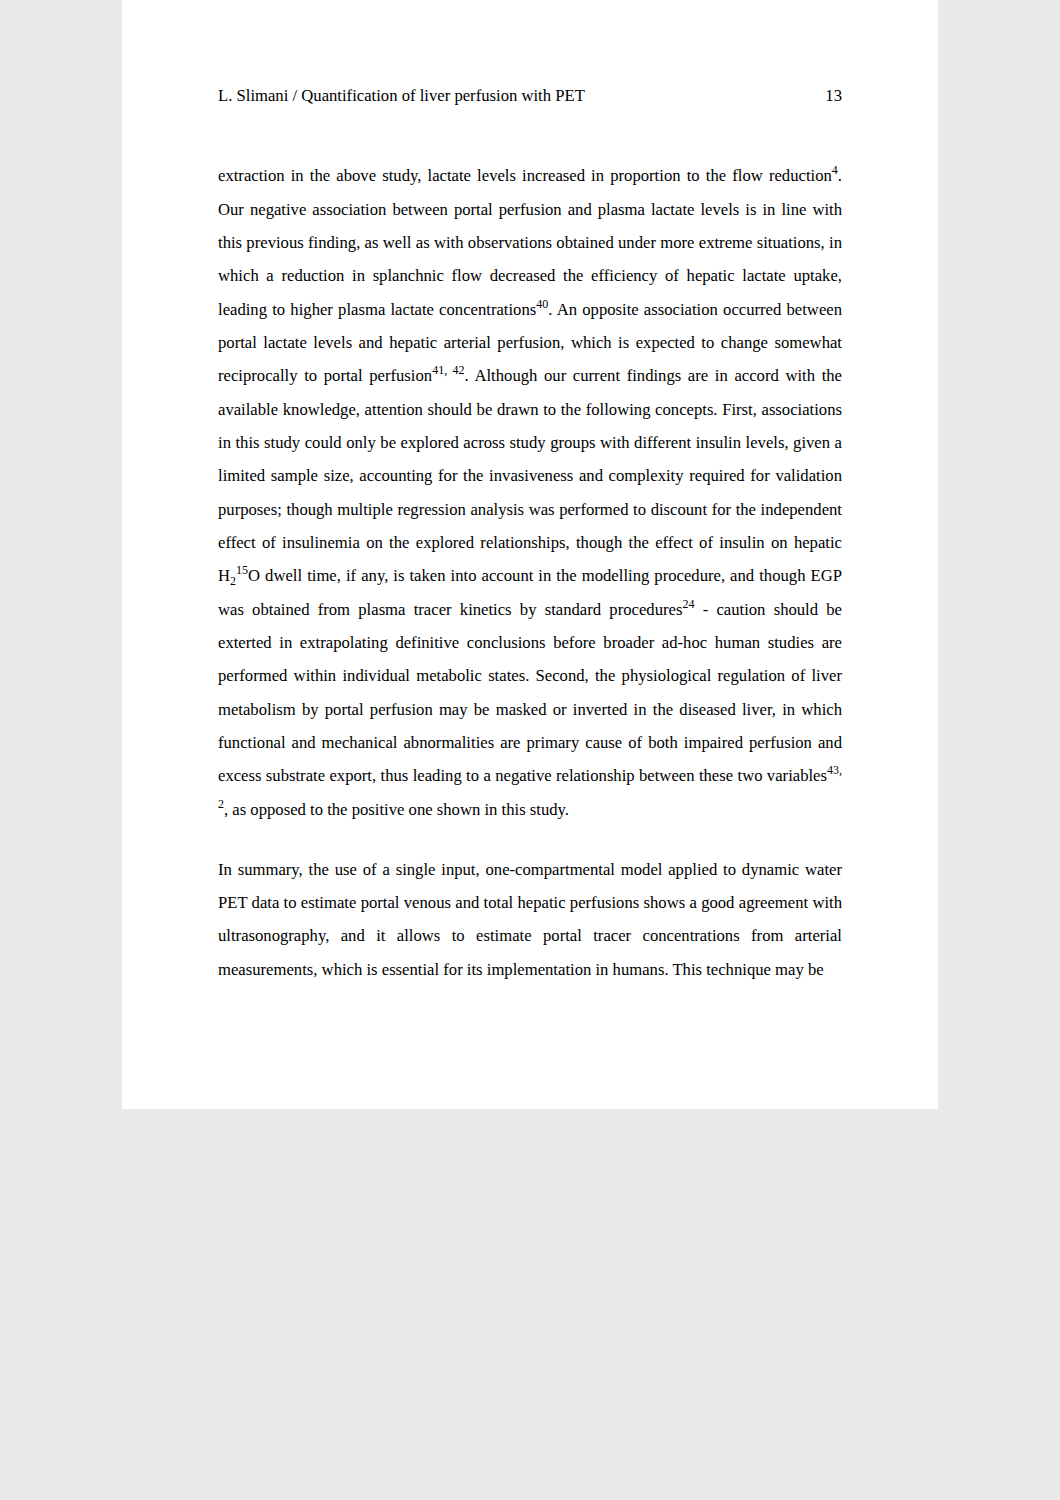L. Slimani / Quantification of liver perfusion with PET 13
extraction in the above study, lactate levels increased in proportion to the flow reduction4. Our negative association between portal perfusion and plasma lactate levels is in line with this previous finding, as well as with observations obtained under more extreme situations, in which a reduction in splanchnic flow decreased the efficiency of hepatic lactate uptake, leading to higher plasma lactate concentrations40. An opposite association occurred between portal lactate levels and hepatic arterial perfusion, which is expected to change somewhat reciprocally to portal perfusion41, 42. Although our current findings are in accord with the available knowledge, attention should be drawn to the following concepts. First, associations in this study could only be explored across study groups with different insulin levels, given a limited sample size, accounting for the invasiveness and complexity required for validation purposes; though multiple regression analysis was performed to discount for the independent effect of insulinemia on the explored relationships, though the effect of insulin on hepatic H215O dwell time, if any, is taken into account in the modelling procedure, and though EGP was obtained from plasma tracer kinetics by standard procedures24 - caution should be exterted in extrapolating definitive conclusions before broader ad-hoc human studies are performed within individual metabolic states. Second, the physiological regulation of liver metabolism by portal perfusion may be masked or inverted in the diseased liver, in which functional and mechanical abnormalities are primary cause of both impaired perfusion and excess substrate export, thus leading to a negative relationship between these two variables43, 2, as opposed to the positive one shown in this study.
In summary, the use of a single input, one-compartmental model applied to dynamic water PET data to estimate portal venous and total hepatic perfusions shows a good agreement with ultrasonography, and it allows to estimate portal tracer concentrations from arterial measurements, which is essential for its implementation in humans. This technique may be